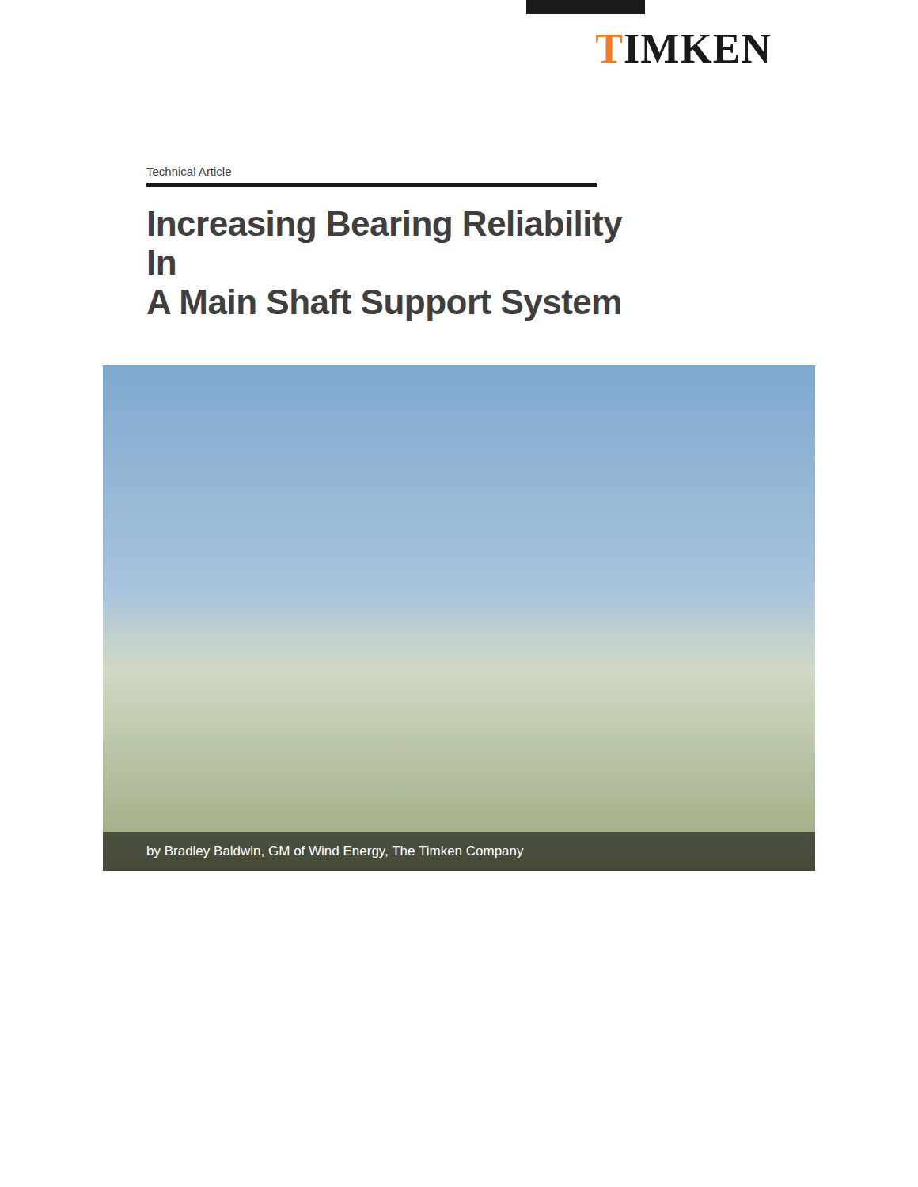TIMKEN
Technical Article
Increasing Bearing Reliability In
A Main Shaft Support System
by Bradley Baldwin, GM of Wind Energy, The Timken Company